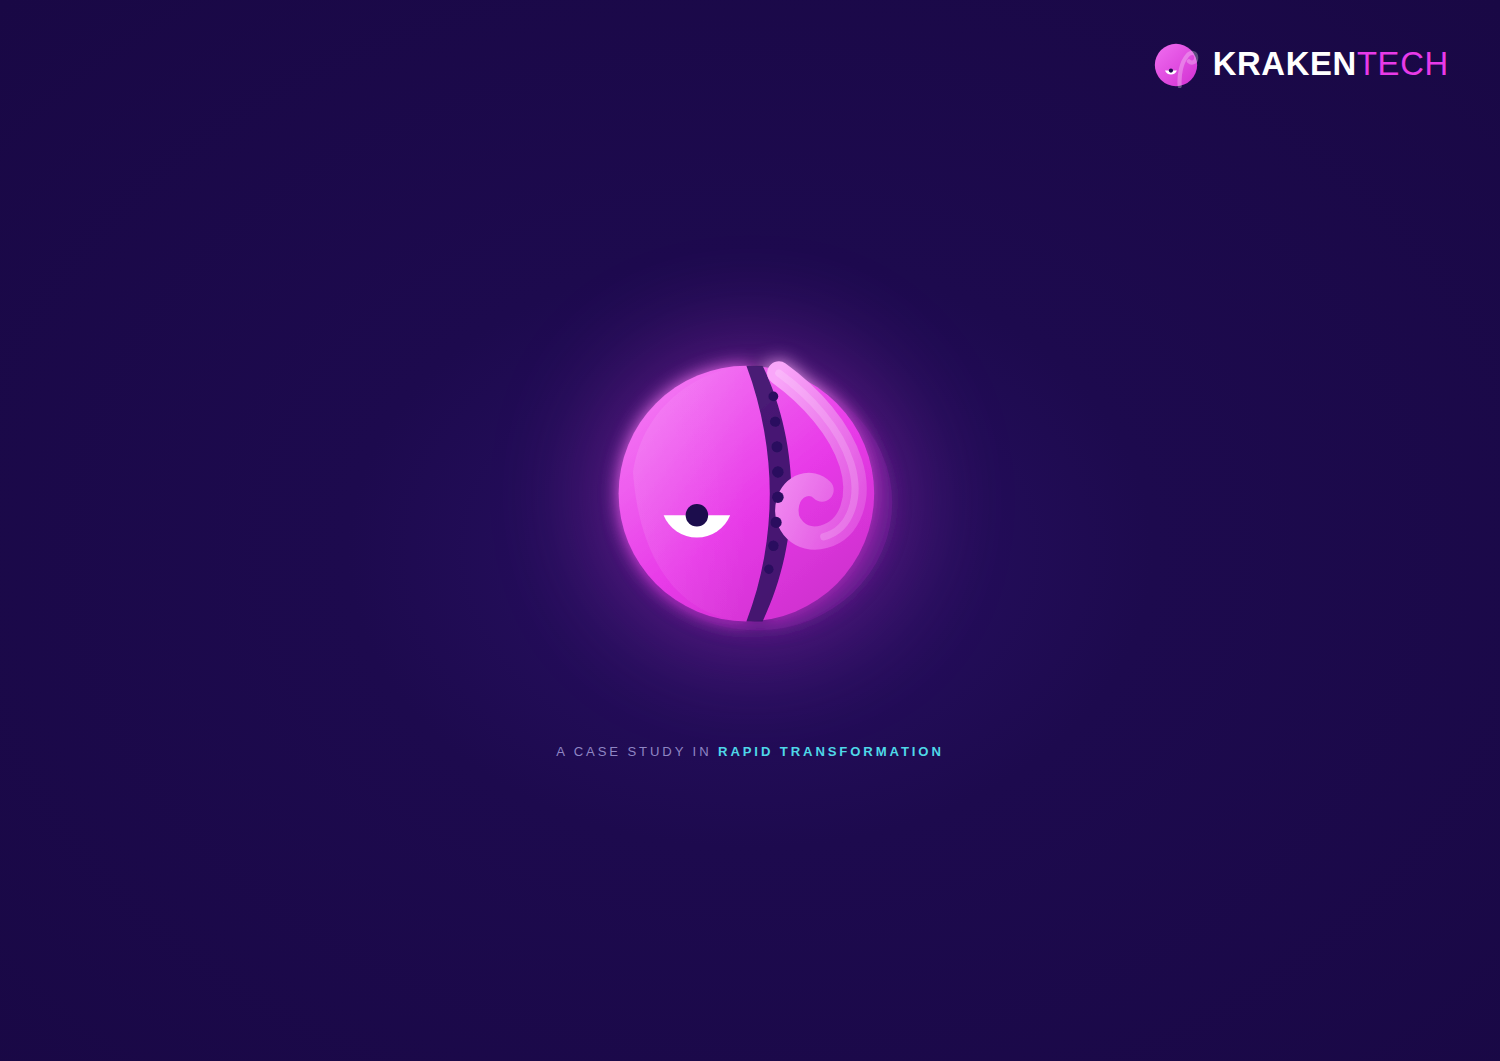KRAKEN TECH
A case study in rapid transformation